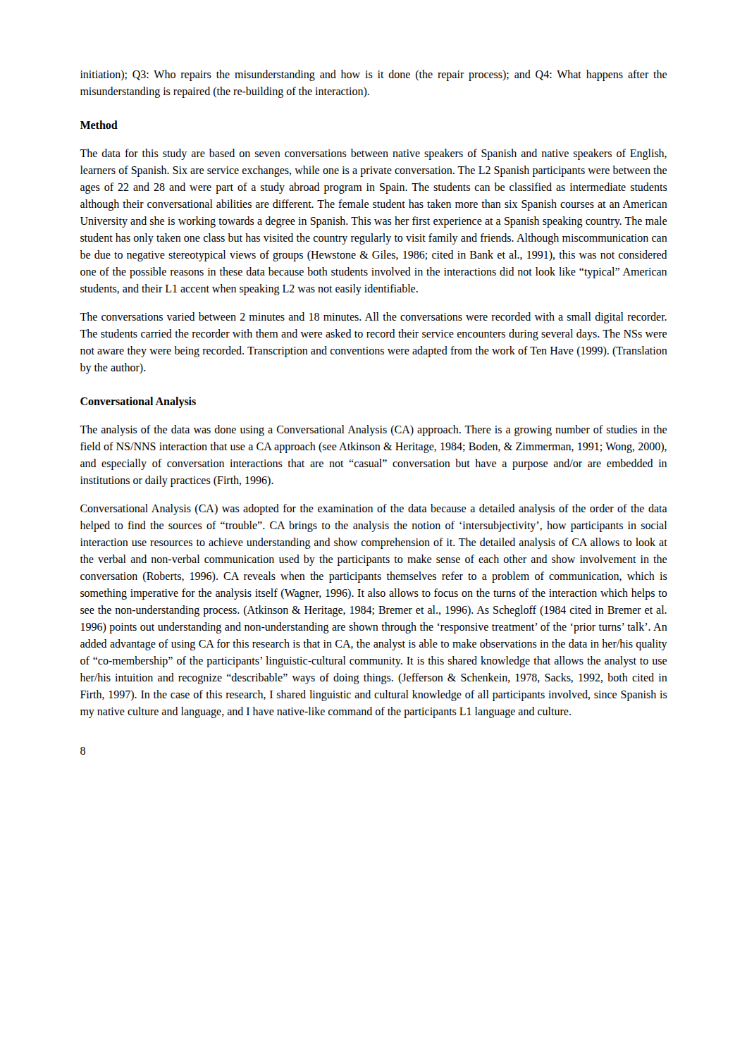initiation); Q3: Who repairs the misunderstanding and how is it done (the repair process); and Q4: What happens after the misunderstanding is repaired (the re-building of the interaction).
Method
The data for this study are based on seven conversations between native speakers of Spanish and native speakers of English, learners of Spanish. Six are service exchanges, while one is a private conversation. The L2 Spanish participants were between the ages of 22 and 28 and were part of a study abroad program in Spain. The students can be classified as intermediate students although their conversational abilities are different. The female student has taken more than six Spanish courses at an American University and she is working towards a degree in Spanish. This was her first experience at a Spanish speaking country. The male student has only taken one class but has visited the country regularly to visit family and friends. Although miscommunication can be due to negative stereotypical views of groups (Hewstone & Giles, 1986; cited in Bank et al., 1991), this was not considered one of the possible reasons in these data because both students involved in the interactions did not look like “typical” American students, and their L1 accent when speaking L2 was not easily identifiable.
The conversations varied between 2 minutes and 18 minutes. All the conversations were recorded with a small digital recorder. The students carried the recorder with them and were asked to record their service encounters during several days. The NSs were not aware they were being recorded. Transcription and conventions were adapted from the work of Ten Have (1999). (Translation by the author).
Conversational Analysis
The analysis of the data was done using a Conversational Analysis (CA) approach. There is a growing number of studies in the field of NS/NNS interaction that use a CA approach (see Atkinson & Heritage, 1984; Boden, & Zimmerman, 1991; Wong, 2000), and especially of conversation interactions that are not “casual” conversation but have a purpose and/or are embedded in institutions or daily practices (Firth, 1996).
Conversational Analysis (CA) was adopted for the examination of the data because a detailed analysis of the order of the data helped to find the sources of “trouble”. CA brings to the analysis the notion of ‘intersubjectivity’, how participants in social interaction use resources to achieve understanding and show comprehension of it. The detailed analysis of CA allows to look at the verbal and non-verbal communication used by the participants to make sense of each other and show involvement in the conversation (Roberts, 1996). CA reveals when the participants themselves refer to a problem of communication, which is something imperative for the analysis itself (Wagner, 1996). It also allows to focus on the turns of the interaction which helps to see the non-understanding process. (Atkinson & Heritage, 1984; Bremer et al., 1996). As Schegloff (1984 cited in Bremer et al. 1996) points out understanding and non-understanding are shown through the ‘responsive treatment’ of the ‘prior turns’ talk’. An added advantage of using CA for this research is that in CA, the analyst is able to make observations in the data in her/his quality of “co-membership” of the participants’ linguistic-cultural community. It is this shared knowledge that allows the analyst to use her/his intuition and recognize “describable” ways of doing things. (Jefferson & Schenkein, 1978, Sacks, 1992, both cited in Firth, 1997). In the case of this research, I shared linguistic and cultural knowledge of all participants involved, since Spanish is my native culture and language, and I have native-like command of the participants L1 language and culture.
8